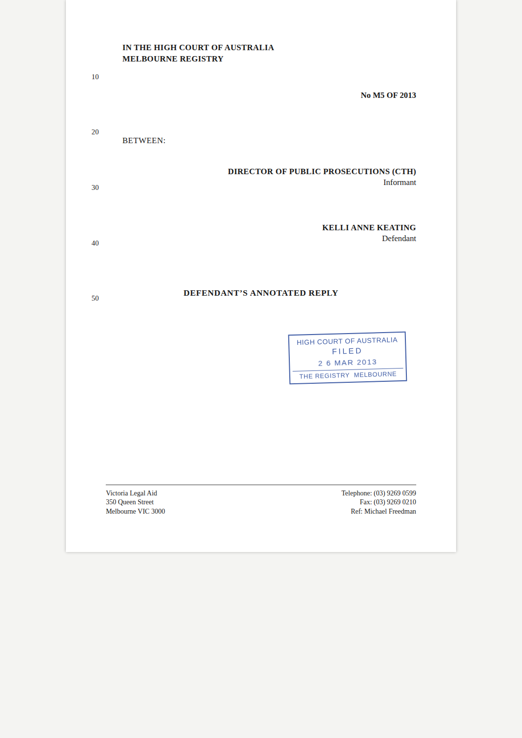10 20 30 40 50
IN THE HIGH COURT OF AUSTRALIA
MELBOURNE REGISTRY
No M5 OF 2013
BETWEEN:
DIRECTOR OF PUBLIC PROSECUTIONS (CTH) Informant
KELLI ANNE KEATING Defendant
DEFENDANT’S ANNOTATED REPLY
HIGH COURT OF AUSTRALIA
FILED
2 6 MAR 2013
THE REGISTRY MELBOURNE
Victoria Legal Aid
350 Queen Street
Melbourne VIC 3000
Telephone: (03) 9269 0599
Fax: (03) 9269 0210
Ref: Michael Freedman